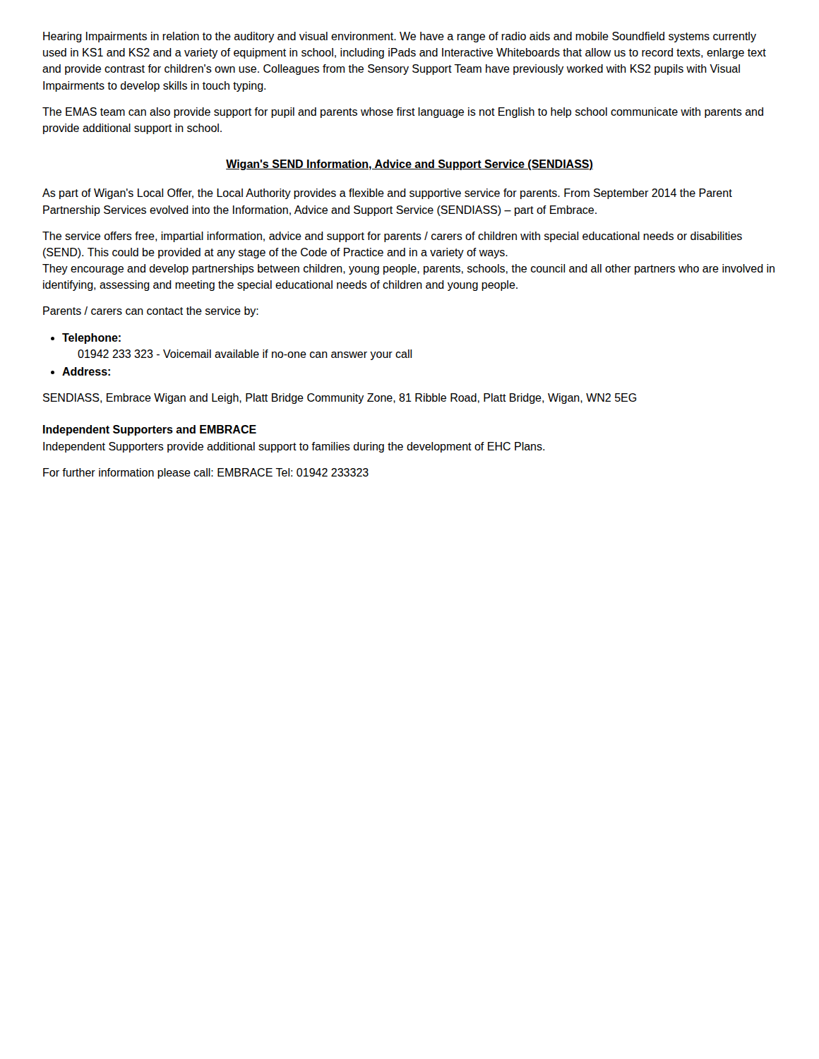Hearing Impairments in relation to the auditory and visual environment. We have a range of radio aids and mobile Soundfield systems currently used in KS1 and KS2 and a variety of equipment in school, including iPads and Interactive Whiteboards that allow us to record texts, enlarge text and provide contrast for children's own use. Colleagues from the Sensory Support Team have previously worked with KS2 pupils with Visual Impairments to develop skills in touch typing.
The EMAS team can also provide support for pupil and parents whose first language is not English to help school communicate with parents and provide additional support in school.
Wigan's SEND Information, Advice and Support Service (SENDIASS)
As part of Wigan's Local Offer, the Local Authority provides a flexible and supportive service for parents. From September 2014 the Parent Partnership Services evolved into the Information, Advice and Support Service (SENDIASS) – part of Embrace.
The service offers free, impartial information, advice and support for parents / carers of children with special educational needs or disabilities (SEND). This could be provided at any stage of the Code of Practice and in a variety of ways.
They encourage and develop partnerships between children, young people, parents, schools, the council and all other partners who are involved in identifying, assessing and meeting the special educational needs of children and young people.
Parents / carers can contact the service by:
Telephone:
01942 233 323 - Voicemail available if no-one can answer your call
Address:
SENDIASS, Embrace Wigan and Leigh, Platt Bridge Community Zone, 81 Ribble Road, Platt Bridge, Wigan, WN2 5EG
Independent Supporters and EMBRACE
Independent Supporters provide additional support to families during the development of EHC Plans.
For further information please call: EMBRACE Tel: 01942 233323